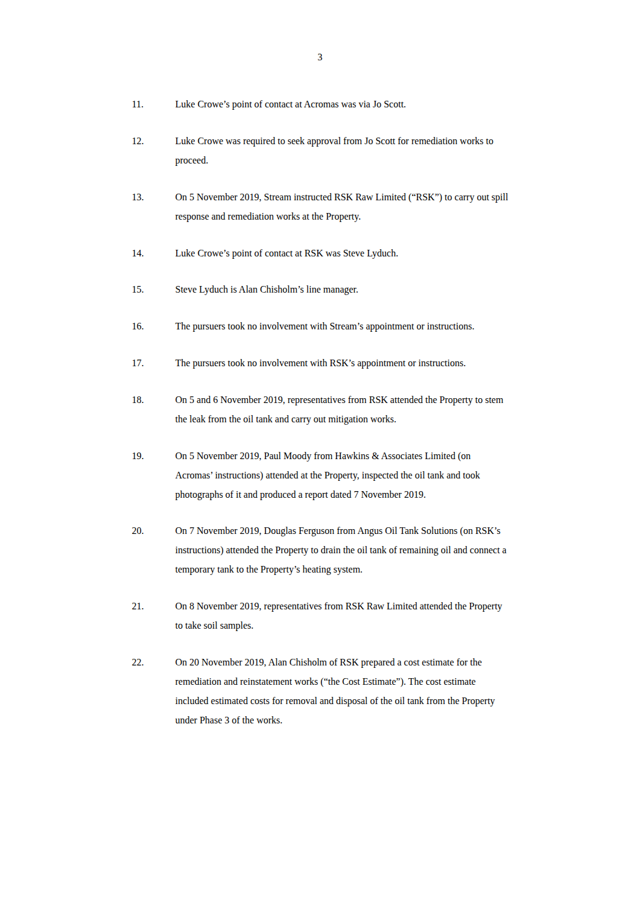3
11. Luke Crowe’s point of contact at Acromas was via Jo Scott.
12. Luke Crowe was required to seek approval from Jo Scott for remediation works to proceed.
13. On 5 November 2019, Stream instructed RSK Raw Limited (“RSK”) to carry out spill response and remediation works at the Property.
14. Luke Crowe’s point of contact at RSK was Steve Lyduch.
15. Steve Lyduch is Alan Chisholm’s line manager.
16. The pursuers took no involvement with Stream’s appointment or instructions.
17. The pursuers took no involvement with RSK’s appointment or instructions.
18. On 5 and 6 November 2019, representatives from RSK attended the Property to stem the leak from the oil tank and carry out mitigation works.
19. On 5 November 2019, Paul Moody from Hawkins & Associates Limited (on Acromas’ instructions) attended at the Property, inspected the oil tank and took photographs of it and produced a report dated 7 November 2019.
20. On 7 November 2019, Douglas Ferguson from Angus Oil Tank Solutions (on RSK’s instructions) attended the Property to drain the oil tank of remaining oil and connect a temporary tank to the Property’s heating system.
21. On 8 November 2019, representatives from RSK Raw Limited attended the Property to take soil samples.
22. On 20 November 2019, Alan Chisholm of RSK prepared a cost estimate for the remediation and reinstatement works (“the Cost Estimate”). The cost estimate included estimated costs for removal and disposal of the oil tank from the Property under Phase 3 of the works.